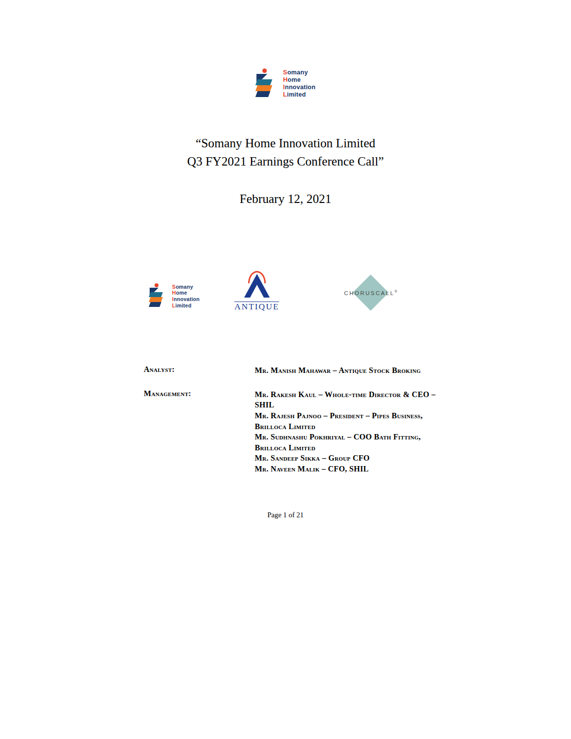| | S omany H ome I nnovation L imited |
“Somany Home Innovation Limited
Q3 FY2021 Earnings Conference Call”
February 12, 2021
| | S omany H ome I nnovation L imited |
ANTIQUE
CHORUS CALL®
| Analyst: | Mr. Manish Mahawar – Antique Stock Broking |
| Management: | Mr. Rakesh Kaul – Whole-time Director & CEO – SHIL Mr. Rajesh Pajnoo – President – Pipes Business, Brilloca Limited Mr. Sudhnashu Pokhriyal – COO Bath Fitting, Brilloca Limited Mr. Sandeep Sikka – Group CFO Mr. Naveen Malik – CFO, SHIL |
Page 1 of 21